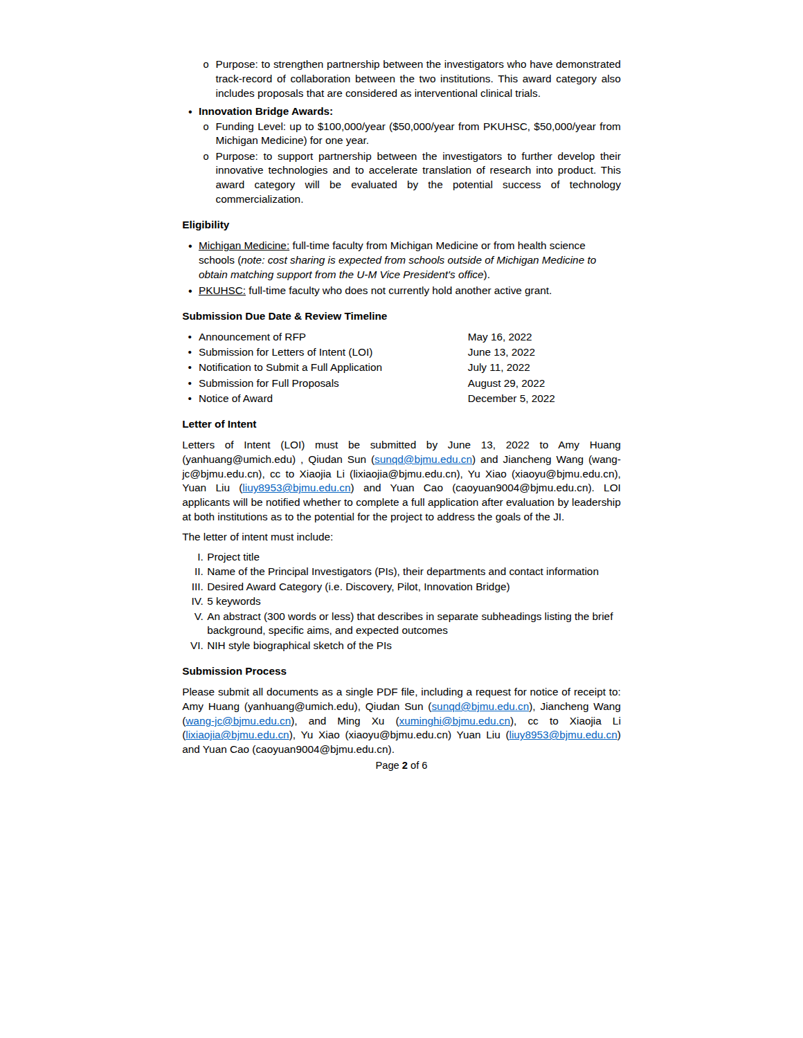Purpose: to strengthen partnership between the investigators who have demonstrated track-record of collaboration between the two institutions. This award category also includes proposals that are considered as interventional clinical trials.
Innovation Bridge Awards:
Funding Level: up to $100,000/year ($50,000/year from PKUHSC, $50,000/year from Michigan Medicine) for one year.
Purpose: to support partnership between the investigators to further develop their innovative technologies and to accelerate translation of research into product. This award category will be evaluated by the potential success of technology commercialization.
Eligibility
Michigan Medicine: full-time faculty from Michigan Medicine or from health science schools (note: cost sharing is expected from schools outside of Michigan Medicine to obtain matching support from the U-M Vice President's office).
PKUHSC: full-time faculty who does not currently hold another active grant.
Submission Due Date & Review Timeline
Announcement of RFPMay 16, 2022
Submission for Letters of Intent (LOI) June 13, 2022
Notification to Submit a Full Application July 11, 2022
Submission for Full Proposals August 29, 2022
Notice of Award December 5, 2022
Letter of Intent
Letters of Intent (LOI) must be submitted by June 13, 2022 to Amy Huang (yanhuang@umich.edu) , Qiudan Sun (sunqd@bjmu.edu.cn) and Jiancheng Wang (wang-jc@bjmu.edu.cn), cc to Xiaojia Li (lixiaojia@bjmu.edu.cn), Yu Xiao (xiaoyu@bjmu.edu.cn), Yuan Liu (liuy8953@bjmu.edu.cn) and Yuan Cao (caoyuan9004@bjmu.edu.cn). LOI applicants will be notified whether to complete a full application after evaluation by leadership at both institutions as to the potential for the project to address the goals of the JI.
The letter of intent must include:
Project title
Name of the Principal Investigators (PIs), their departments and contact information
Desired Award Category (i.e. Discovery, Pilot, Innovation Bridge)
5 keywords
An abstract (300 words or less) that describes in separate subheadings listing the brief background, specific aims, and expected outcomes
NIH style biographical sketch of the PIs
Submission Process
Please submit all documents as a single PDF file, including a request for notice of receipt to: Amy Huang (yanhuang@umich.edu), Qiudan Sun (sunqd@bjmu.edu.cn), Jiancheng Wang (wang-jc@bjmu.edu.cn), and Ming Xu (xuminghi@bjmu.edu.cn), cc to Xiaojia Li (lixiaojia@bjmu.edu.cn), Yu Xiao (xiaoyu@bjmu.edu.cn) Yuan Liu (liuy8953@bjmu.edu.cn) and Yuan Cao (caoyuan9004@bjmu.edu.cn).
Page 2 of 6